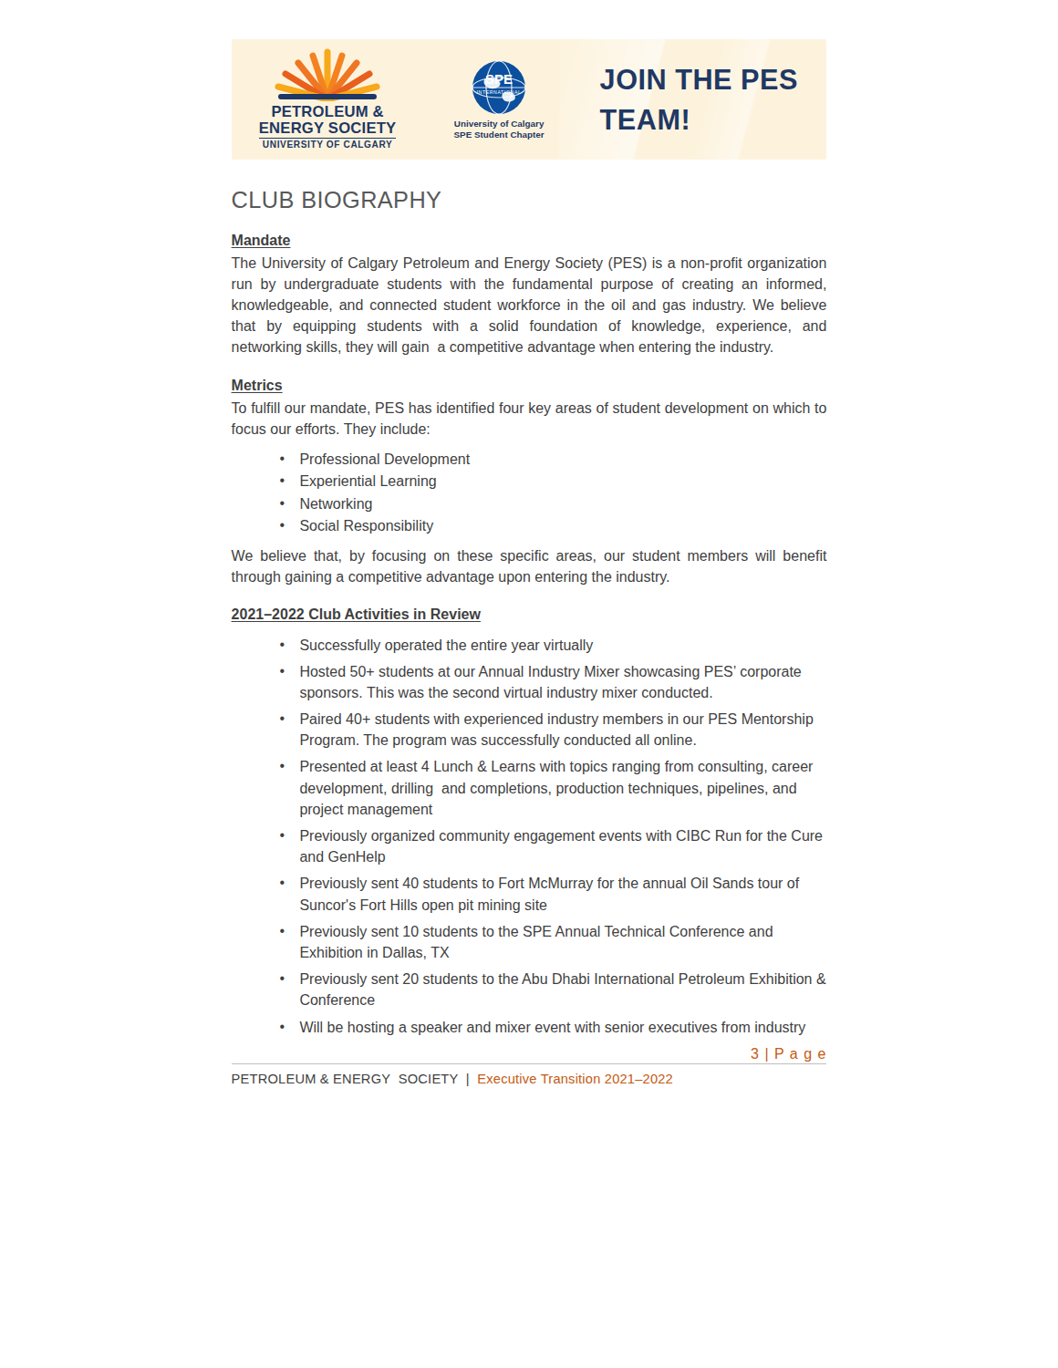PETROLEUM &
ENERGY SOCIETY
UNIVERSITY OF CALGARY
SPE INTERNATIONAL
University of Calgary
SPE Student Chapter
JOIN THE PES TEAM!
CLUB BIOGRAPHY
Mandate
The University of Calgary Petroleum and Energy Society (PES) is a non-profit organization run by undergraduate students with the fundamental purpose of creating an informed, knowledgeable, and connected student workforce in the oil and gas industry. We believe that by equipping students with a solid foundation of knowledge, experience, and networking skills, they will gain a competitive advantage when entering the industry.
Metrics
To fulfill our mandate, PES has identified four key areas of student development on which to focus our efforts. They include:
Professional Development
Experiential Learning
Networking
Social Responsibility
We believe that, by focusing on these specific areas, our student members will benefit through gaining a competitive advantage upon entering the industry.
2021–2022 Club Activities in Review
Successfully operated the entire year virtually
Hosted 50+ students at our Annual Industry Mixer showcasing PES’ corporate sponsors. This was the second virtual industry mixer conducted.
Paired 40+ students with experienced industry members in our PES Mentorship Program. The program was successfully conducted all online.
Presented at least 4 Lunch & Learns with topics ranging from consulting, career development, drilling and completions, production techniques, pipelines, and project management
Previously organized community engagement events with CIBC Run for the Cure and GenHelp
Previously sent 40 students to Fort McMurray for the annual Oil Sands tour of Suncor's Fort Hills open pit mining site
Previously sent 10 students to the SPE Annual Technical Conference and Exhibition in Dallas, TX
Previously sent 20 students to the Abu Dhabi International Petroleum Exhibition & Conference
Will be hosting a speaker and mixer event with senior executives from industry
3 | P a g e
PETROLEUM & ENERGY SOCIETY | Executive Transition 2021–2022